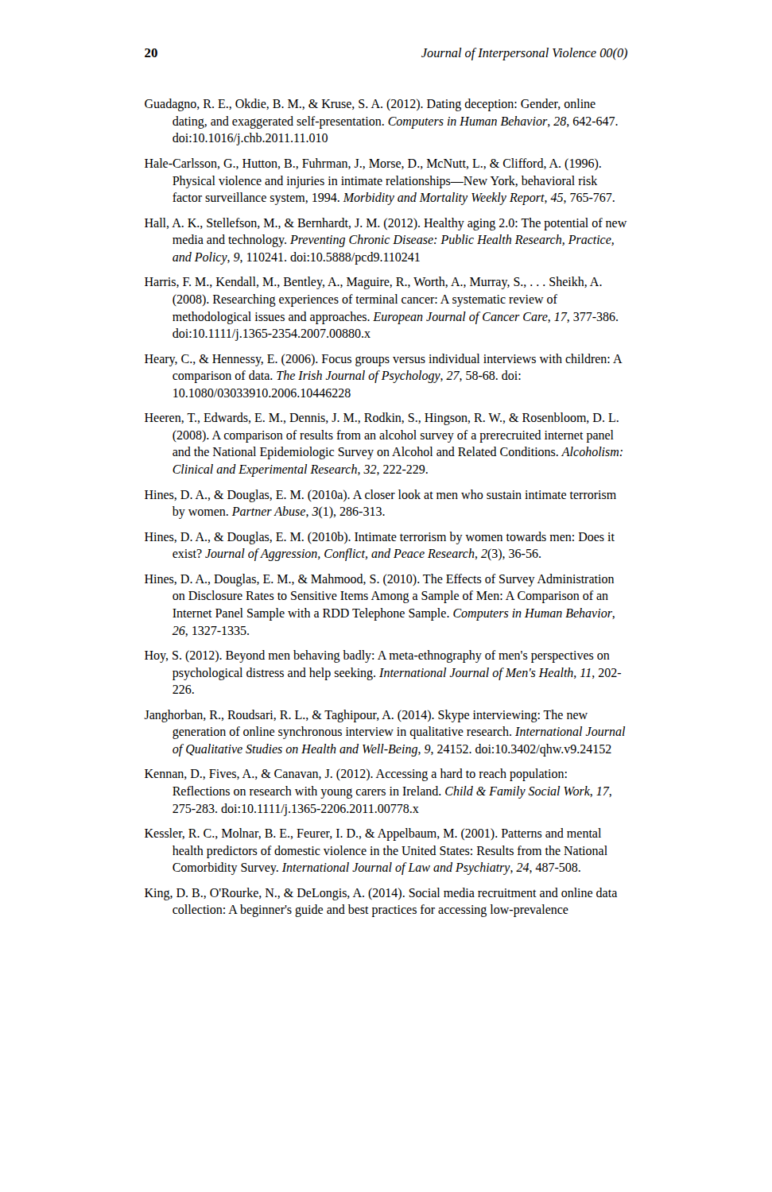20 Journal of Interpersonal Violence 00(0)
Guadagno, R. E., Okdie, B. M., & Kruse, S. A. (2012). Dating deception: Gender, online dating, and exaggerated self-presentation. Computers in Human Behavior, 28, 642-647. doi:10.1016/j.chb.2011.11.010
Hale-Carlsson, G., Hutton, B., Fuhrman, J., Morse, D., McNutt, L., & Clifford, A. (1996). Physical violence and injuries in intimate relationships—New York, behavioral risk factor surveillance system, 1994. Morbidity and Mortality Weekly Report, 45, 765-767.
Hall, A. K., Stellefson, M., & Bernhardt, J. M. (2012). Healthy aging 2.0: The potential of new media and technology. Preventing Chronic Disease: Public Health Research, Practice, and Policy, 9, 110241. doi:10.5888/pcd9.110241
Harris, F. M., Kendall, M., Bentley, A., Maguire, R., Worth, A., Murray, S., . . . Sheikh, A. (2008). Researching experiences of terminal cancer: A systematic review of methodological issues and approaches. European Journal of Cancer Care, 17, 377-386. doi:10.1111/j.1365-2354.2007.00880.x
Heary, C., & Hennessy, E. (2006). Focus groups versus individual interviews with children: A comparison of data. The Irish Journal of Psychology, 27, 58-68. doi: 10.1080/03033910.2006.10446228
Heeren, T., Edwards, E. M., Dennis, J. M., Rodkin, S., Hingson, R. W., & Rosenbloom, D. L. (2008). A comparison of results from an alcohol survey of a prerecruited internet panel and the National Epidemiologic Survey on Alcohol and Related Conditions. Alcoholism: Clinical and Experimental Research, 32, 222-229.
Hines, D. A., & Douglas, E. M. (2010a). A closer look at men who sustain intimate terrorism by women. Partner Abuse, 3(1), 286-313.
Hines, D. A., & Douglas, E. M. (2010b). Intimate terrorism by women towards men: Does it exist? Journal of Aggression, Conflict, and Peace Research, 2(3), 36-56.
Hines, D. A., Douglas, E. M., & Mahmood, S. (2010). The Effects of Survey Administration on Disclosure Rates to Sensitive Items Among a Sample of Men: A Comparison of an Internet Panel Sample with a RDD Telephone Sample. Computers in Human Behavior, 26, 1327-1335.
Hoy, S. (2012). Beyond men behaving badly: A meta-ethnography of men's perspectives on psychological distress and help seeking. International Journal of Men's Health, 11, 202-226.
Janghorban, R., Roudsari, R. L., & Taghipour, A. (2014). Skype interviewing: The new generation of online synchronous interview in qualitative research. International Journal of Qualitative Studies on Health and Well-Being, 9, 24152. doi:10.3402/qhw.v9.24152
Kennan, D., Fives, A., & Canavan, J. (2012). Accessing a hard to reach population: Reflections on research with young carers in Ireland. Child & Family Social Work, 17, 275-283. doi:10.1111/j.1365-2206.2011.00778.x
Kessler, R. C., Molnar, B. E., Feurer, I. D., & Appelbaum, M. (2001). Patterns and mental health predictors of domestic violence in the United States: Results from the National Comorbidity Survey. International Journal of Law and Psychiatry, 24, 487-508.
King, D. B., O'Rourke, N., & DeLongis, A. (2014). Social media recruitment and online data collection: A beginner's guide and best practices for accessing low-prevalence